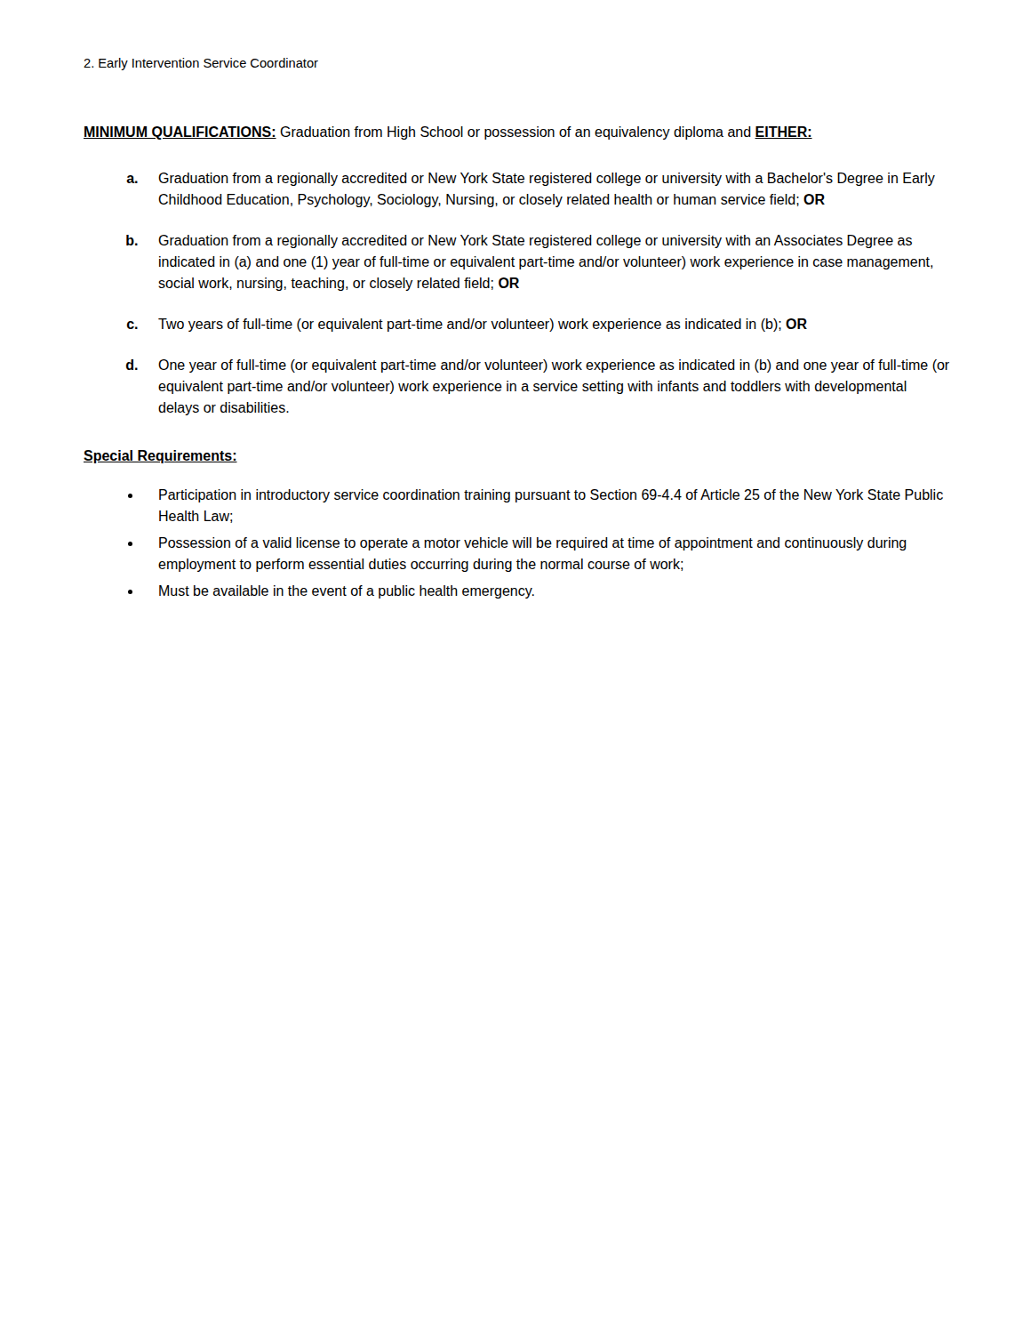2. Early Intervention Service Coordinator
MINIMUM QUALIFICATIONS: Graduation from High School or possession of an equivalency diploma and EITHER:
Graduation from a regionally accredited or New York State registered college or university with a Bachelor's Degree in Early Childhood Education, Psychology, Sociology, Nursing, or closely related health or human service field; OR
Graduation from a regionally accredited or New York State registered college or university with an Associates Degree as indicated in (a) and one (1) year of full-time or equivalent part-time and/or volunteer) work experience in case management, social work, nursing, teaching, or closely related field; OR
Two years of full-time (or equivalent part-time and/or volunteer) work experience as indicated in (b); OR
One year of full-time (or equivalent part-time and/or volunteer) work experience as indicated in (b) and one year of full-time (or equivalent part-time and/or volunteer) work experience in a service setting with infants and toddlers with developmental delays or disabilities.
Special Requirements:
Participation in introductory service coordination training pursuant to Section 69-4.4 of Article 25 of the New York State Public Health Law;
Possession of a valid license to operate a motor vehicle will be required at time of appointment and continuously during employment to perform essential duties occurring during the normal course of work;
Must be available in the event of a public health emergency.